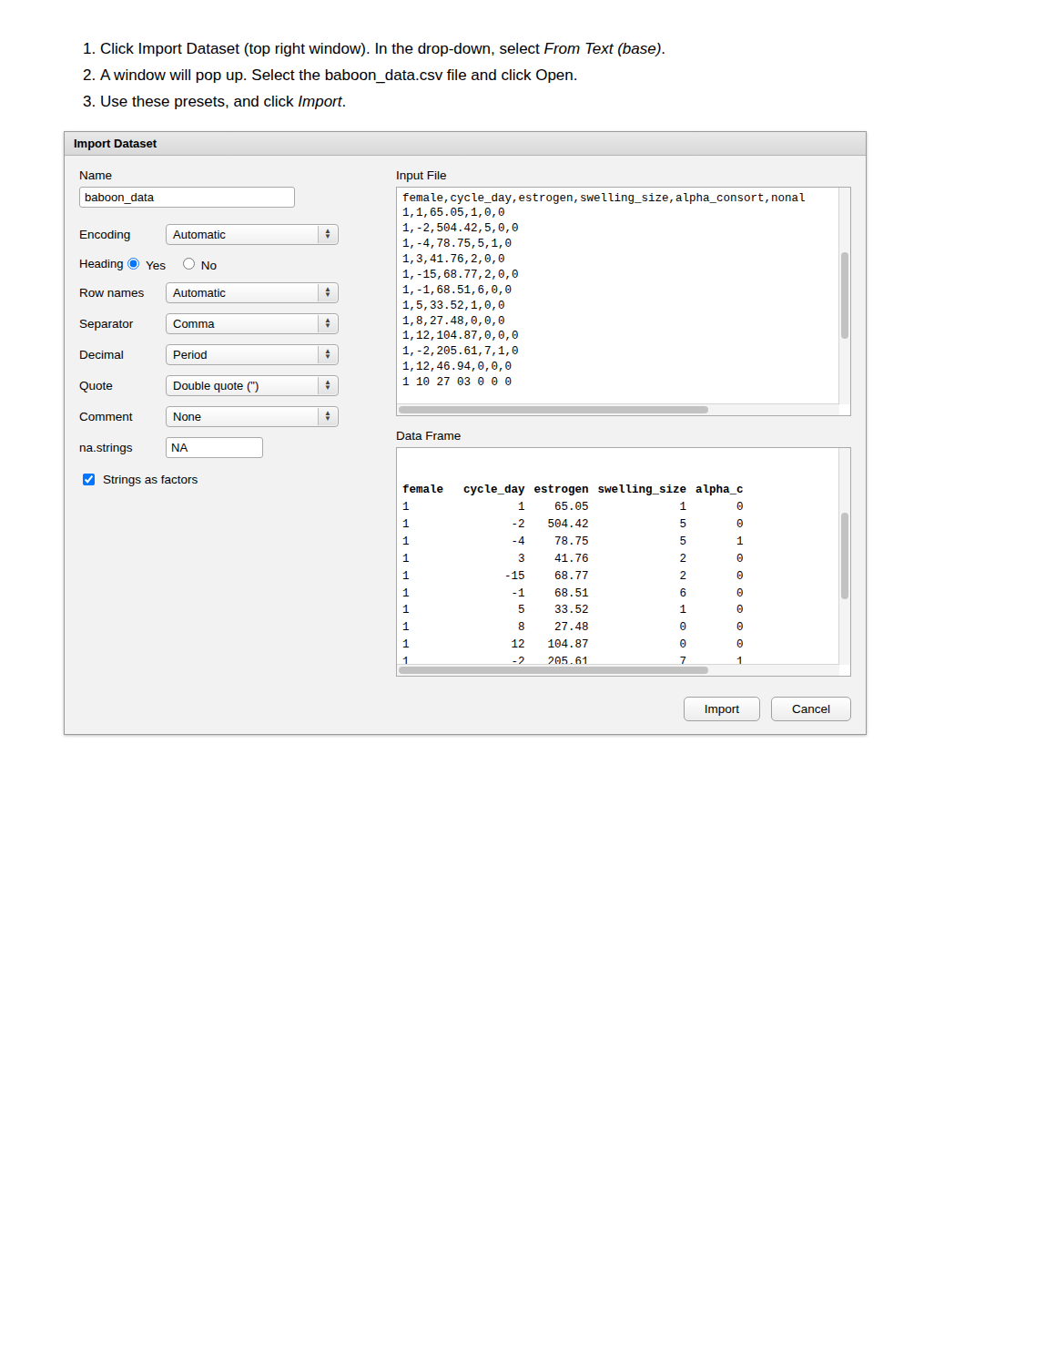Click Import Dataset (top right window). In the drop-down, select From Text (base).
A window will pop up. Select the baboon_data.csv file and click Open.
Use these presets, and click Import.
Import Dataset
Name
Encoding
Automatic▲
▼
Heading
Yes No
Row names
Automatic▲
▼
Separator
Comma▲
▼
Decimal
Period▲
▼
Quote
Double quote (")▲
▼
Comment
None▲
▼
na.strings
Strings as factors
Input File
female,cycle_day,estrogen,swelling_size,alpha_consort,nonal 1,1,65.05,1,0,0 1,-2,504.42,5,0,0 1,-4,78.75,5,1,0 1,3,41.76,2,0,0 1,-15,68.77,2,0,0 1,-1,68.51,6,0,0 1,5,33.52,1,0,0 1,8,27.48,0,0,0 1,12,104.87,0,0,0 1,-2,205.61,7,1,0 1,12,46.94,0,0,0 1 10 27 03 0 0 0
Data Frame
| female | cycle_day | estrogen | swelling_size | alpha_c |
| --- | --- | --- | --- | --- |
| 1 | 1 | 65.05 | 1 | 0 |
| 1 | -2 | 504.42 | 5 | 0 |
| 1 | -4 | 78.75 | 5 | 1 |
| 1 | 3 | 41.76 | 2 | 0 |
| 1 | -15 | 68.77 | 2 | 0 |
| 1 | -1 | 68.51 | 6 | 0 |
| 1 | 5 | 33.52 | 1 | 0 |
| 1 | 8 | 27.48 | 0 | 0 |
| 1 | 12 | 104.87 | 0 | 0 |
| 1 | -2 | 205.61 | 7 | 1 |
| 1 | 12 | 46.94 | 0 | 0 |
| 1 | 10 | 27.03 | 0 | 0 |
Import Cancel